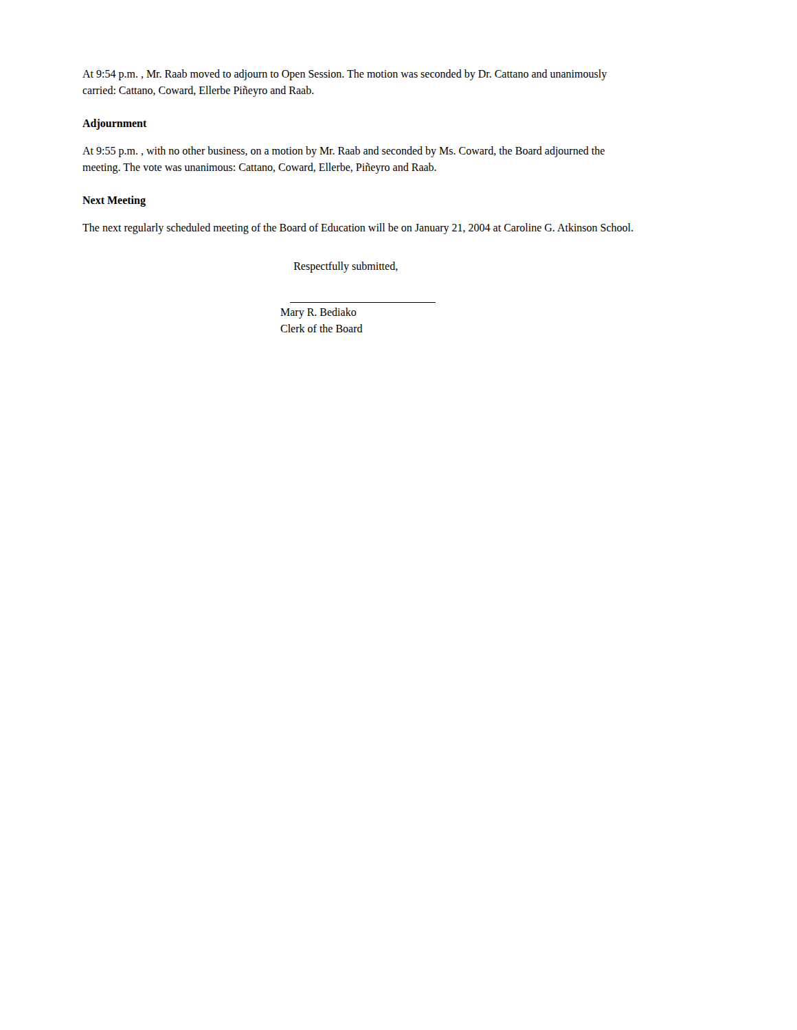At 9:54 p.m. , Mr. Raab moved to adjourn to Open Session. The motion was seconded by Dr. Cattano and unanimously carried: Cattano, Coward, Ellerbe Piñeyro and Raab.
Adjournment
At 9:55 p.m. , with no other business, on a motion by Mr. Raab and seconded by Ms. Coward, the Board adjourned the meeting. The vote was unanimous: Cattano, Coward, Ellerbe, Piñeyro and Raab.
Next Meeting
The next regularly scheduled meeting of the Board of Education will be on January 21, 2004 at Caroline G. Atkinson School.
Respectfully submitted,
Mary R. Bediako
Clerk of the Board